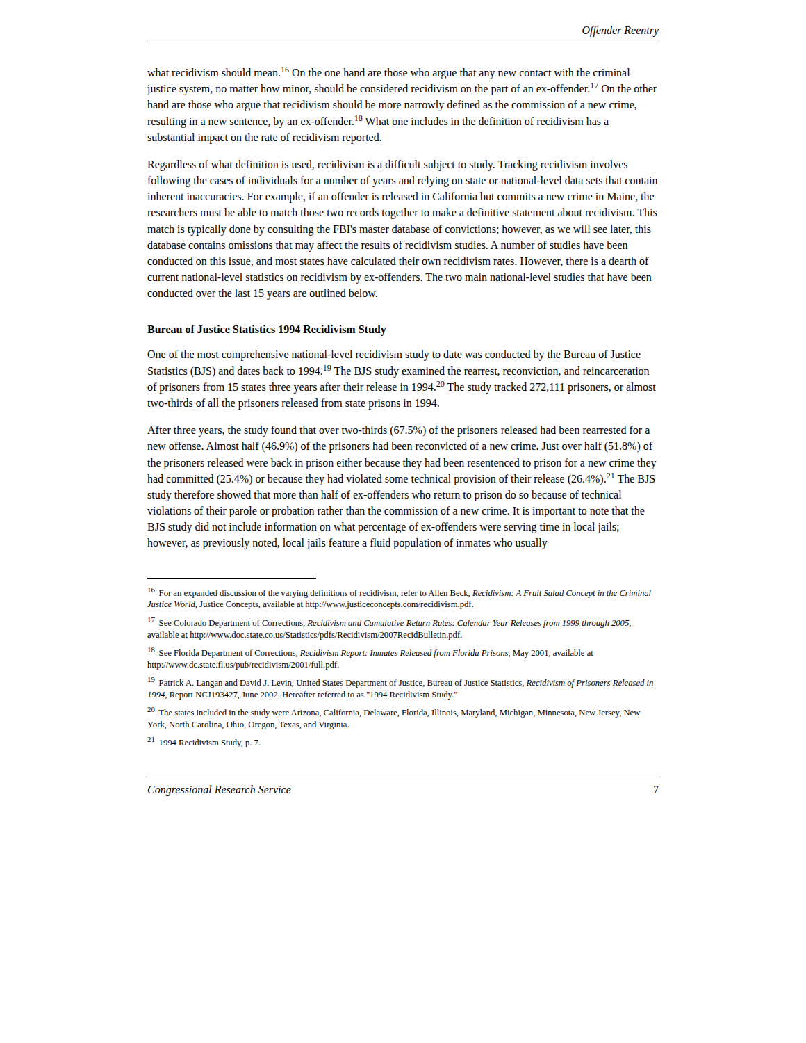Offender Reentry
what recidivism should mean.16 On the one hand are those who argue that any new contact with the criminal justice system, no matter how minor, should be considered recidivism on the part of an ex-offender.17 On the other hand are those who argue that recidivism should be more narrowly defined as the commission of a new crime, resulting in a new sentence, by an ex-offender.18 What one includes in the definition of recidivism has a substantial impact on the rate of recidivism reported.
Regardless of what definition is used, recidivism is a difficult subject to study. Tracking recidivism involves following the cases of individuals for a number of years and relying on state or national-level data sets that contain inherent inaccuracies. For example, if an offender is released in California but commits a new crime in Maine, the researchers must be able to match those two records together to make a definitive statement about recidivism. This match is typically done by consulting the FBI's master database of convictions; however, as we will see later, this database contains omissions that may affect the results of recidivism studies. A number of studies have been conducted on this issue, and most states have calculated their own recidivism rates. However, there is a dearth of current national-level statistics on recidivism by ex-offenders. The two main national-level studies that have been conducted over the last 15 years are outlined below.
Bureau of Justice Statistics 1994 Recidivism Study
One of the most comprehensive national-level recidivism study to date was conducted by the Bureau of Justice Statistics (BJS) and dates back to 1994.19 The BJS study examined the rearrest, reconviction, and reincarceration of prisoners from 15 states three years after their release in 1994.20 The study tracked 272,111 prisoners, or almost two-thirds of all the prisoners released from state prisons in 1994.
After three years, the study found that over two-thirds (67.5%) of the prisoners released had been rearrested for a new offense. Almost half (46.9%) of the prisoners had been reconvicted of a new crime. Just over half (51.8%) of the prisoners released were back in prison either because they had been resentenced to prison for a new crime they had committed (25.4%) or because they had violated some technical provision of their release (26.4%).21 The BJS study therefore showed that more than half of ex-offenders who return to prison do so because of technical violations of their parole or probation rather than the commission of a new crime. It is important to note that the BJS study did not include information on what percentage of ex-offenders were serving time in local jails; however, as previously noted, local jails feature a fluid population of inmates who usually
16 For an expanded discussion of the varying definitions of recidivism, refer to Allen Beck, Recidivism: A Fruit Salad Concept in the Criminal Justice World, Justice Concepts, available at http://www.justiceconcepts.com/recidivism.pdf.
17 See Colorado Department of Corrections, Recidivism and Cumulative Return Rates: Calendar Year Releases from 1999 through 2005, available at http://www.doc.state.co.us/Statistics/pdfs/Recidivism/2007RecidBulletin.pdf.
18 See Florida Department of Corrections, Recidivism Report: Inmates Released from Florida Prisons, May 2001, available at http://www.dc.state.fl.us/pub/recidivism/2001/full.pdf.
19 Patrick A. Langan and David J. Levin, United States Department of Justice, Bureau of Justice Statistics, Recidivism of Prisoners Released in 1994, Report NCJ193427, June 2002. Hereafter referred to as "1994 Recidivism Study."
20 The states included in the study were Arizona, California, Delaware, Florida, Illinois, Maryland, Michigan, Minnesota, New Jersey, New York, North Carolina, Ohio, Oregon, Texas, and Virginia.
21 1994 Recidivism Study, p. 7.
Congressional Research Service 7